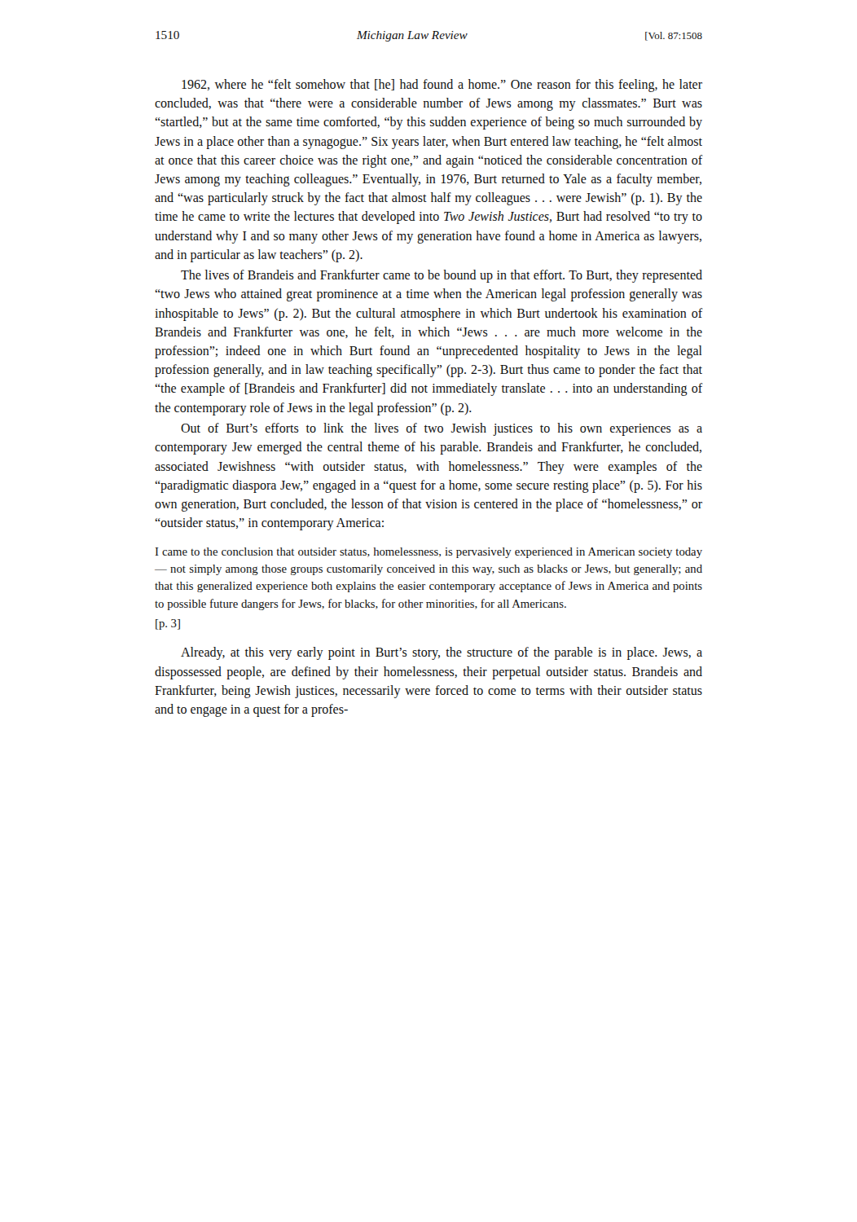1510 Michigan Law Review [Vol. 87:1508
1962, where he “felt somehow that [he] had found a home.” One reason for this feeling, he later concluded, was that “there were a considerable number of Jews among my classmates.” Burt was “startled,” but at the same time comforted, “by this sudden experience of being so much surrounded by Jews in a place other than a synagogue.” Six years later, when Burt entered law teaching, he “felt almost at once that this career choice was the right one,” and again “noticed the considerable concentration of Jews among my teaching colleagues.” Eventually, in 1976, Burt returned to Yale as a faculty member, and “was particularly struck by the fact that almost half my colleagues . . . were Jewish” (p. 1). By the time he came to write the lectures that developed into Two Jewish Justices, Burt had resolved “to try to understand why I and so many other Jews of my generation have found a home in America as lawyers, and in particular as law teachers” (p. 2).
The lives of Brandeis and Frankfurter came to be bound up in that effort. To Burt, they represented “two Jews who attained great prominence at a time when the American legal profession generally was inhospitable to Jews” (p. 2). But the cultural atmosphere in which Burt undertook his examination of Brandeis and Frankfurter was one, he felt, in which “Jews . . . are much more welcome in the profession”; indeed one in which Burt found an “unprecedented hospitality to Jews in the legal profession generally, and in law teaching specifically” (pp. 2-3). Burt thus came to ponder the fact that “the example of [Brandeis and Frankfurter] did not immediately translate . . . into an understanding of the contemporary role of Jews in the legal profession” (p. 2).
Out of Burt’s efforts to link the lives of two Jewish justices to his own experiences as a contemporary Jew emerged the central theme of his parable. Brandeis and Frankfurter, he concluded, associated Jewishness “with outsider status, with homelessness.” They were examples of the “paradigmatic diaspora Jew,” engaged in a “quest for a home, some secure resting place” (p. 5). For his own generation, Burt concluded, the lesson of that vision is centered in the place of “homelessness,” or “outsider status,” in contemporary America:
I came to the conclusion that outsider status, homelessness, is pervasively experienced in American society today — not simply among those groups customarily conceived in this way, such as blacks or Jews, but generally; and that this generalized experience both explains the easier contemporary acceptance of Jews in America and points to possible future dangers for Jews, for blacks, for other minorities, for all Americans.
[p. 3]
Already, at this very early point in Burt’s story, the structure of the parable is in place. Jews, a dispossessed people, are defined by their homelessness, their perpetual outsider status. Brandeis and Frankfurter, being Jewish justices, necessarily were forced to come to terms with their outsider status and to engage in a quest for a profes-